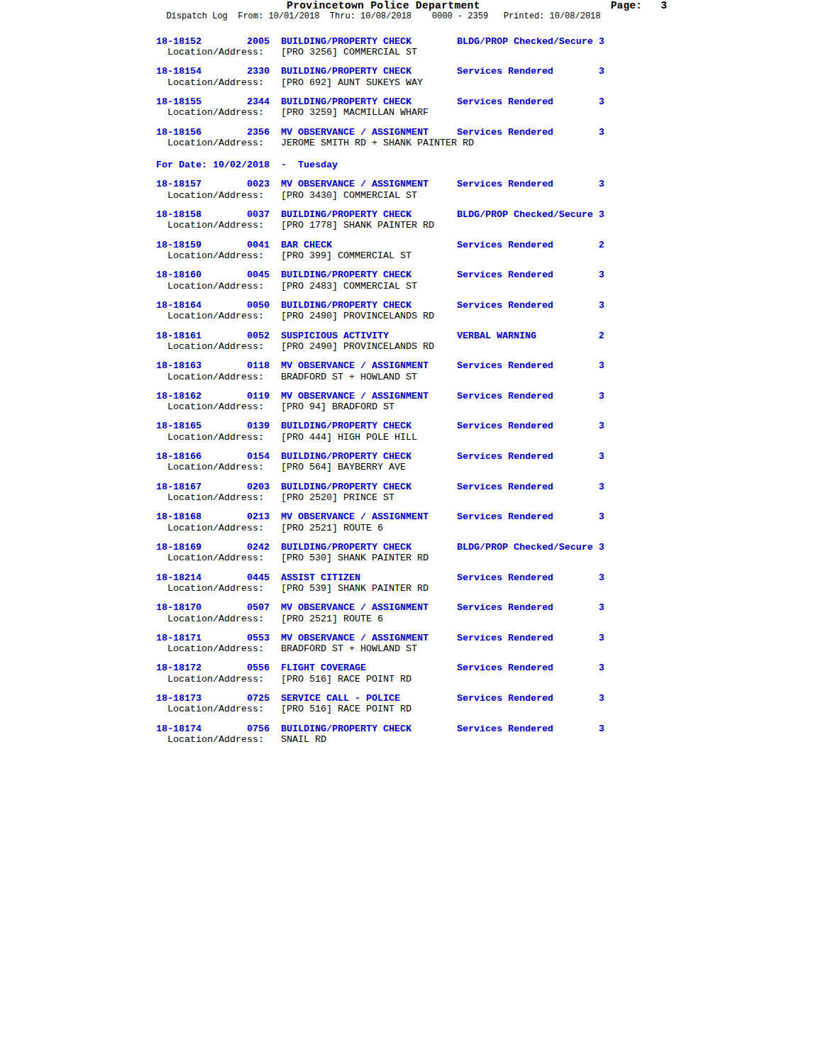Page: 3
Provincetown Police Department
Dispatch Log From: 10/01/2018 Thru: 10/08/2018 0000 - 2359 Printed: 10/08/2018
18-18152 2005 BUILDING/PROPERTY CHECK BLDG/PROP Checked/Secure 3
Location/Address: [PRO 3256] COMMERCIAL ST
18-18154 2330 BUILDING/PROPERTY CHECK Services Rendered 3
Location/Address: [PRO 692] AUNT SUKEYS WAY
18-18155 2344 BUILDING/PROPERTY CHECK Services Rendered 3
Location/Address: [PRO 3259] MACMILLAN WHARF
18-18156 2356 MV OBSERVANCE / ASSIGNMENT Services Rendered 3
Location/Address: JEROME SMITH RD + SHANK PAINTER RD
For Date: 10/02/2018 - Tuesday
18-18157 0023 MV OBSERVANCE / ASSIGNMENT Services Rendered 3
Location/Address: [PRO 3430] COMMERCIAL ST
18-18158 0037 BUILDING/PROPERTY CHECK BLDG/PROP Checked/Secure 3
Location/Address: [PRO 1778] SHANK PAINTER RD
18-18159 0041 BAR CHECK Services Rendered 2
Location/Address: [PRO 399] COMMERCIAL ST
18-18160 0045 BUILDING/PROPERTY CHECK Services Rendered 3
Location/Address: [PRO 2483] COMMERCIAL ST
18-18164 0050 BUILDING/PROPERTY CHECK Services Rendered 3
Location/Address: [PRO 2490] PROVINCELANDS RD
18-18161 0052 SUSPICIOUS ACTIVITY VERBAL WARNING 2
Location/Address: [PRO 2490] PROVINCELANDS RD
18-18163 0118 MV OBSERVANCE / ASSIGNMENT Services Rendered 3
Location/Address: BRADFORD ST + HOWLAND ST
18-18162 0119 MV OBSERVANCE / ASSIGNMENT Services Rendered 3
Location/Address: [PRO 94] BRADFORD ST
18-18165 0139 BUILDING/PROPERTY CHECK Services Rendered 3
Location/Address: [PRO 444] HIGH POLE HILL
18-18166 0154 BUILDING/PROPERTY CHECK Services Rendered 3
Location/Address: [PRO 564] BAYBERRY AVE
18-18167 0203 BUILDING/PROPERTY CHECK Services Rendered 3
Location/Address: [PRO 2520] PRINCE ST
18-18168 0213 MV OBSERVANCE / ASSIGNMENT Services Rendered 3
Location/Address: [PRO 2521] ROUTE 6
18-18169 0242 BUILDING/PROPERTY CHECK BLDG/PROP Checked/Secure 3
Location/Address: [PRO 530] SHANK PAINTER RD
18-18214 0445 ASSIST CITIZEN Services Rendered 3
Location/Address: [PRO 539] SHANK PAINTER RD
18-18170 0507 MV OBSERVANCE / ASSIGNMENT Services Rendered 3
Location/Address: [PRO 2521] ROUTE 6
18-18171 0553 MV OBSERVANCE / ASSIGNMENT Services Rendered 3
Location/Address: BRADFORD ST + HOWLAND ST
18-18172 0556 FLIGHT COVERAGE Services Rendered 3
Location/Address: [PRO 516] RACE POINT RD
18-18173 0725 SERVICE CALL - POLICE Services Rendered 3
Location/Address: [PRO 516] RACE POINT RD
18-18174 0756 BUILDING/PROPERTY CHECK Services Rendered 3
Location/Address: SNAIL RD